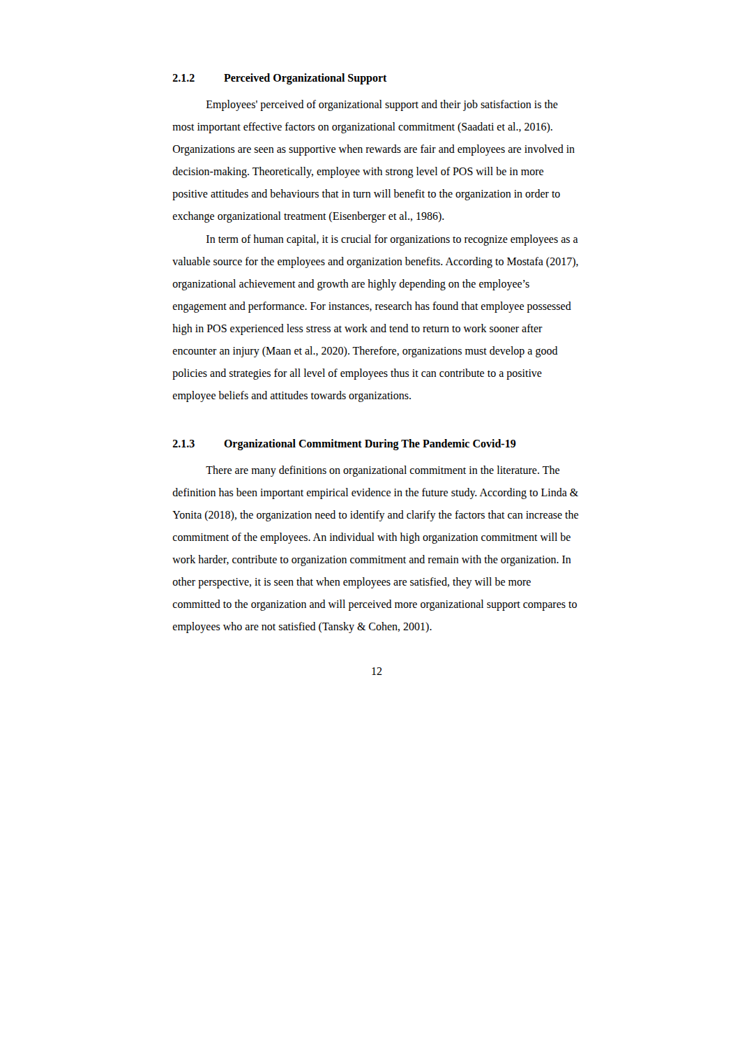2.1.2 Perceived Organizational Support
Employees' perceived of organizational support and their job satisfaction is the most important effective factors on organizational commitment (Saadati et al., 2016). Organizations are seen as supportive when rewards are fair and employees are involved in decision-making. Theoretically, employee with strong level of POS will be in more positive attitudes and behaviours that in turn will benefit to the organization in order to exchange organizational treatment (Eisenberger et al., 1986).
In term of human capital, it is crucial for organizations to recognize employees as a valuable source for the employees and organization benefits. According to Mostafa (2017), organizational achievement and growth are highly depending on the employee’s engagement and performance. For instances, research has found that employee possessed high in POS experienced less stress at work and tend to return to work sooner after encounter an injury (Maan et al., 2020). Therefore, organizations must develop a good policies and strategies for all level of employees thus it can contribute to a positive employee beliefs and attitudes towards organizations.
2.1.3 Organizational Commitment During The Pandemic Covid-19
There are many definitions on organizational commitment in the literature. The definition has been important empirical evidence in the future study. According to Linda & Yonita (2018), the organization need to identify and clarify the factors that can increase the commitment of the employees. An individual with high organization commitment will be work harder, contribute to organization commitment and remain with the organization. In other perspective, it is seen that when employees are satisfied, they will be more committed to the organization and will perceived more organizational support compares to employees who are not satisfied (Tansky & Cohen, 2001).
12